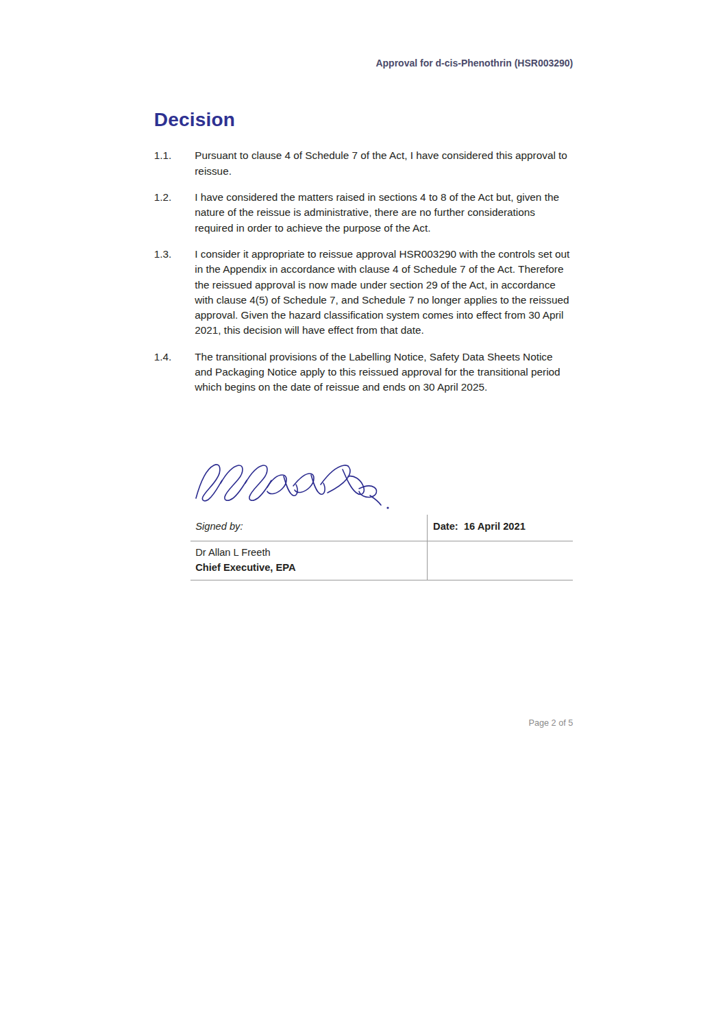Approval for d-cis-Phenothrin (HSR003290)
Decision
1.1. Pursuant to clause 4 of Schedule 7 of the Act, I have considered this approval to reissue.
1.2. I have considered the matters raised in sections 4 to 8 of the Act but, given the nature of the reissue is administrative, there are no further considerations required in order to achieve the purpose of the Act.
1.3. I consider it appropriate to reissue approval HSR003290 with the controls set out in the Appendix in accordance with clause 4 of Schedule 7 of the Act. Therefore the reissued approval is now made under section 29 of the Act, in accordance with clause 4(5) of Schedule 7, and Schedule 7 no longer applies to the reissued approval. Given the hazard classification system comes into effect from 30 April 2021, this decision will have effect from that date.
1.4. The transitional provisions of the Labelling Notice, Safety Data Sheets Notice and Packaging Notice apply to this reissued approval for the transitional period which begins on the date of reissue and ends on 30 April 2025.
| Signed by: | Date: 16 April 2021 |
| Dr Allan L Freeth Chief Executive, EPA | |
Page 2 of 5